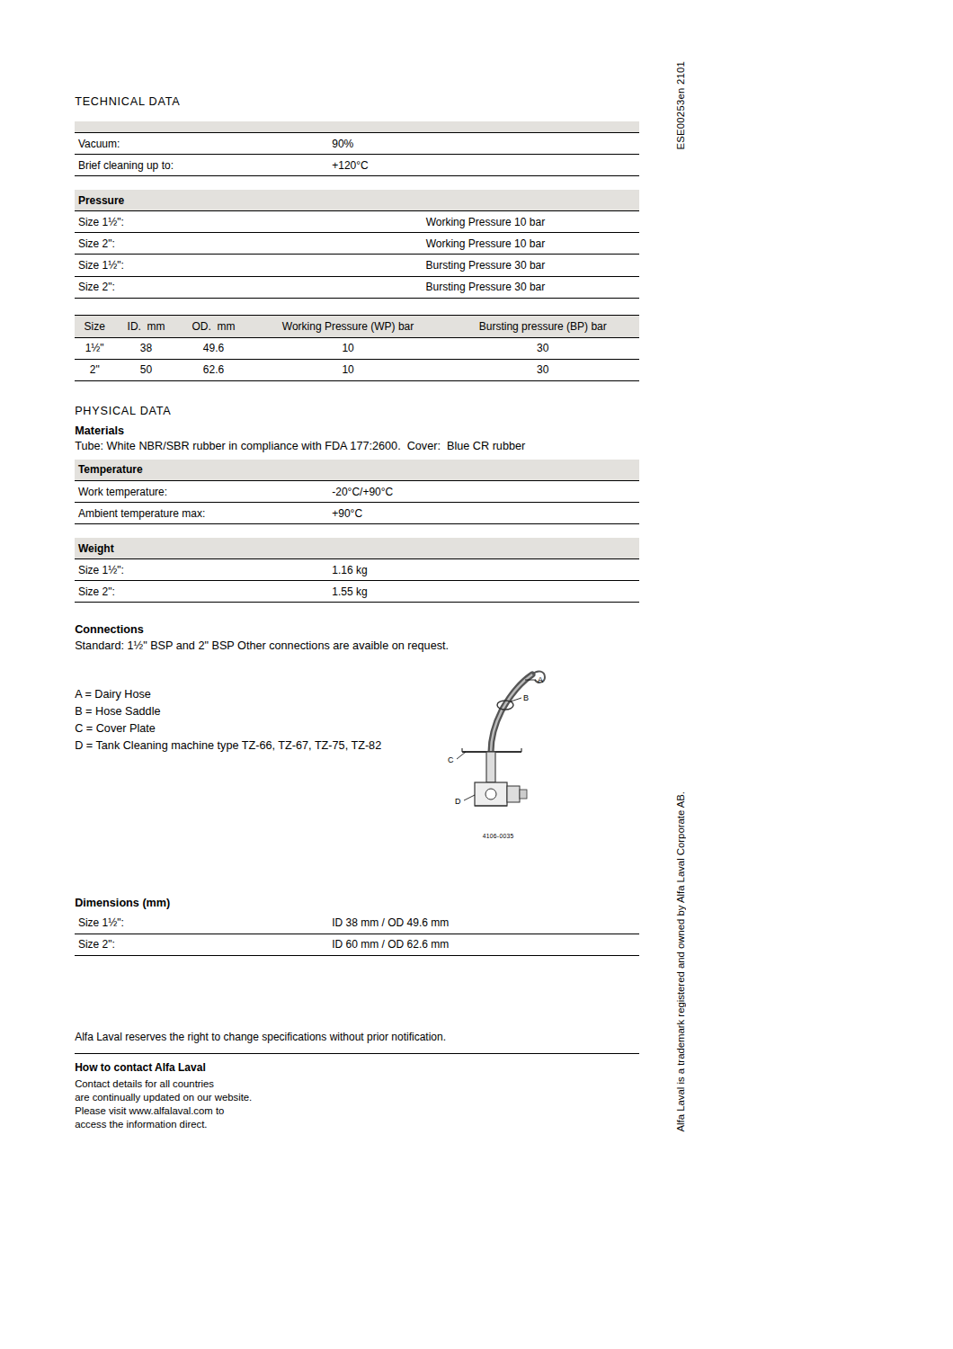ESE00253en 2101
Alfa Laval is a trademark registered and owned by Alfa Laval Corporate AB.
TECHNICAL DATA
| Vacuum: | 90% |
| Brief cleaning up to: | +120°C |
| Pressure |
| Size 1½": | Working Pressure 10 bar |
| Size 2": | Working Pressure 10 bar |
| Size 1½": | Bursting Pressure 30 bar |
| Size 2": | Bursting Pressure 30 bar |
| Size | ID. mm | OD. mm | Working Pressure (WP) bar | Bursting pressure (BP) bar |
| --- | --- | --- | --- | --- |
| 1½" | 38 | 49.6 | 10 | 30 |
| 2" | 50 | 62.6 | 10 | 30 |
PHYSICAL DATA
Materials
Tube: White NBR/SBR rubber in compliance with FDA 177:2600. Cover: Blue CR rubber
| Temperature |
| Work temperature: | -20°C/+90°C |
| Ambient temperature max: | +90°C |
| Weight |
| Size 1½": | 1.16 kg |
| Size 2": | 1.55 kg |
Connections
Standard: 1½" BSP and 2" BSP Other connections are avaible on request.
A = Dairy Hose
B = Hose Saddle
C = Cover Plate
D = Tank Cleaning machine type TZ-66, TZ-67, TZ-75, TZ-82
A B C D
4106-0035
Dimensions (mm)
| Size 1½": | ID 38 mm / OD 49.6 mm |
| Size 2": | ID 60 mm / OD 62.6 mm |
Alfa Laval reserves the right to change specifications without prior notification.
How to contact Alfa Laval
Contact details for all countries
are continually updated on our website.
Please visit www.alfalaval.com to
access the information direct.